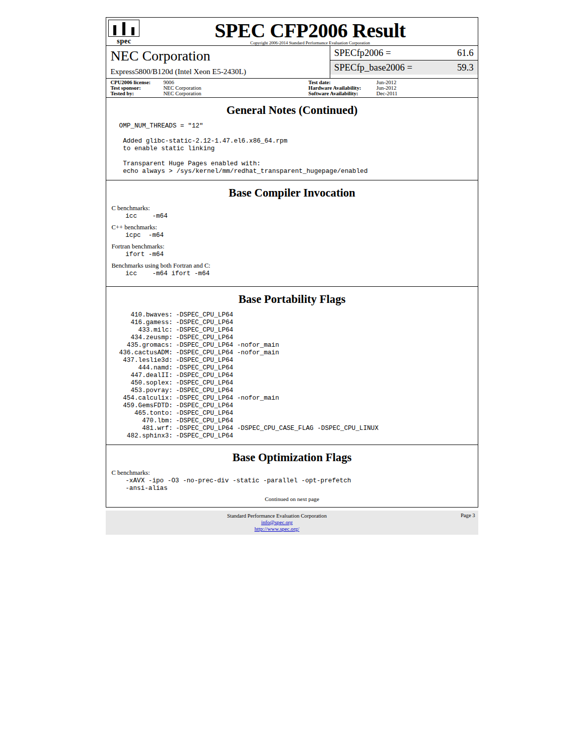spec
SPEC CFP2006 Result
Copyright 2006-2014 Standard Performance Evaluation Corporation
NEC Corporation
Express5800/B120d (Intel Xeon E5-2430L)
SPECfp2006 = 61.6
SPECfp_base2006 = 59.3
CPU2006 license: 9006
Test sponsor: NEC Corporation
Tested by: NEC Corporation
Test date: Jun-2012
Hardware Availability: Jun-2012
Software Availability: Dec-2011
General Notes (Continued)
  OMP_NUM_THREADS = "12"

   Added glibc-static-2.12-1.47.el6.x86_64.rpm
   to enable static linking

   Transparent Huge Pages enabled with:
   echo always > /sys/kernel/mm/redhat_transparent_hugepage/enabled
Base Compiler Invocation
C benchmarks:
icc    -m64
C++ benchmarks:
icpc  -m64
Fortran benchmarks:
ifort -m64
Benchmarks using both Fortran and C:
icc    -m64 ifort -m64
Base Portability Flags
| 410.bwaves: | -DSPEC_CPU_LP64 |
| 416.gamess: | -DSPEC_CPU_LP64 |
| 433.milc: | -DSPEC_CPU_LP64 |
| 434.zeusmp: | -DSPEC_CPU_LP64 |
| 435.gromacs: | -DSPEC_CPU_LP64 -nofor_main |
| 436.cactusADM: | -DSPEC_CPU_LP64 -nofor_main |
| 437.leslie3d: | -DSPEC_CPU_LP64 |
| 444.namd: | -DSPEC_CPU_LP64 |
| 447.dealII: | -DSPEC_CPU_LP64 |
| 450.soplex: | -DSPEC_CPU_LP64 |
| 453.povray: | -DSPEC_CPU_LP64 |
| 454.calculix: | -DSPEC_CPU_LP64 -nofor_main |
| 459.GemsFDTD: | -DSPEC_CPU_LP64 |
| 465.tonto: | -DSPEC_CPU_LP64 |
| 470.lbm: | -DSPEC_CPU_LP64 |
| 481.wrf: | -DSPEC_CPU_LP64 -DSPEC_CPU_CASE_FLAG -DSPEC_CPU_LINUX |
| 482.sphinx3: | -DSPEC_CPU_LP64 |
Base Optimization Flags
C benchmarks:
-xAVX -ipo -O3 -no-prec-div -static -parallel -opt-prefetch
-ansi-alias
Continued on next page
Standard Performance Evaluation Corporation
info@spec.org
http://www.spec.org/
Page 3